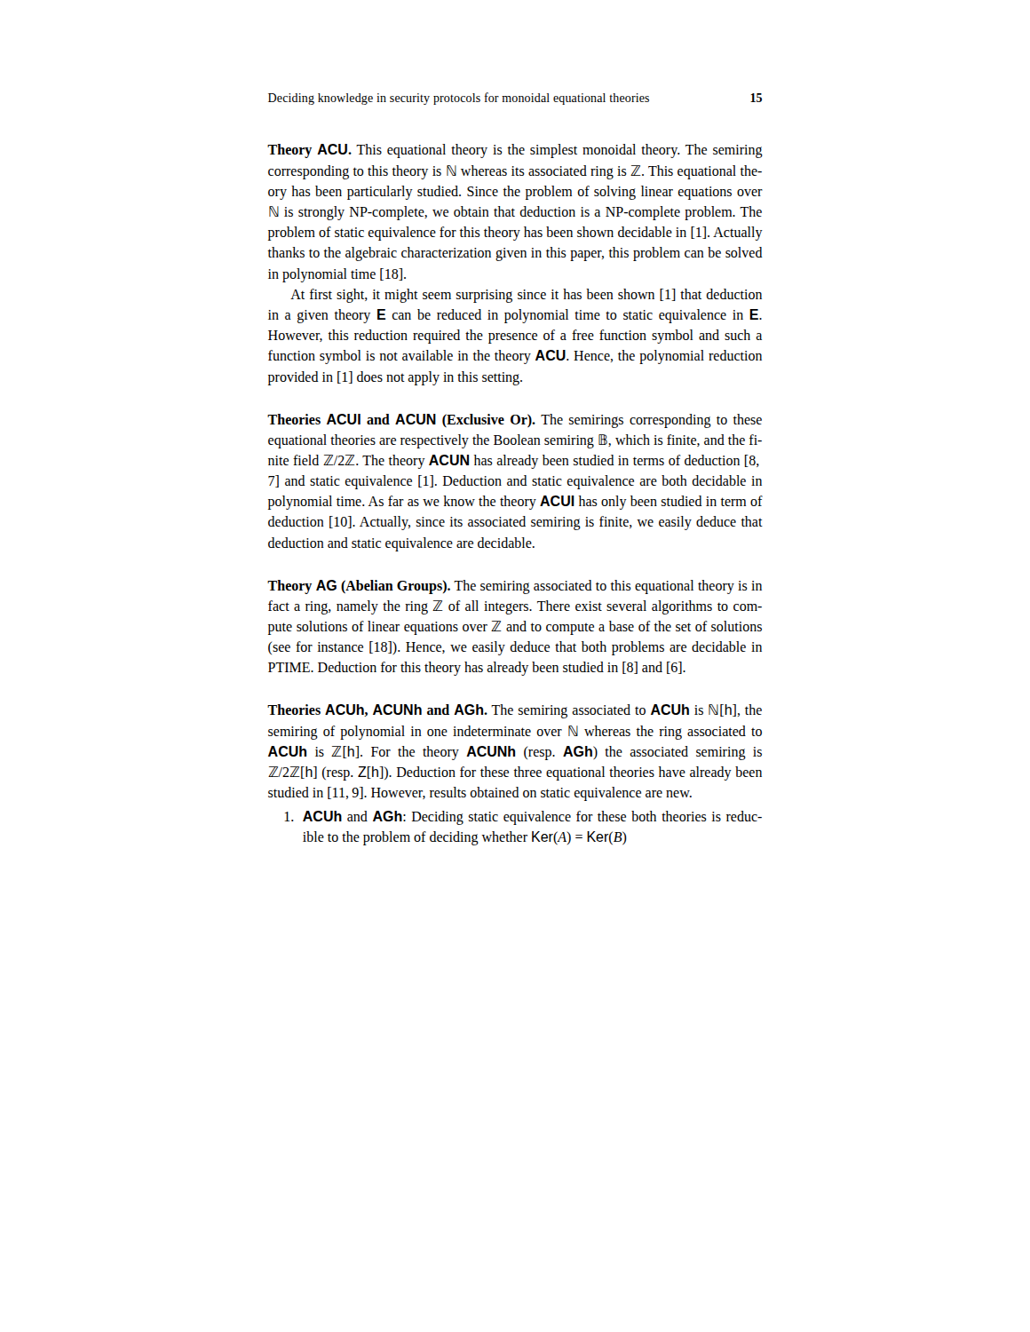Deciding knowledge in security protocols for monoidal equational theories 15
Theory ACU. This equational theory is the simplest monoidal theory. The semiring corresponding to this theory is ℕ whereas its associated ring is ℤ. This equational theory has been particularly studied. Since the problem of solving linear equations over ℕ is strongly NP-complete, we obtain that deduction is a NP-complete problem. The problem of static equivalence for this theory has been shown decidable in [1]. Actually thanks to the algebraic characterization given in this paper, this problem can be solved in polynomial time [18].
At first sight, it might seem surprising since it has been shown [1] that deduction in a given theory E can be reduced in polynomial time to static equivalence in E. However, this reduction required the presence of a free function symbol and such a function symbol is not available in the theory ACU. Hence, the polynomial reduction provided in [1] does not apply in this setting.
Theories ACUI and ACUN (Exclusive Or). The semirings corresponding to these equational theories are respectively the Boolean semiring 𝔹, which is finite, and the finite field ℤ/2ℤ. The theory ACUN has already been studied in terms of deduction [8, 7] and static equivalence [1]. Deduction and static equivalence are both decidable in polynomial time. As far as we know the theory ACUI has only been studied in term of deduction [10]. Actually, since its associated semiring is finite, we easily deduce that deduction and static equivalence are decidable.
Theory AG (Abelian Groups). The semiring associated to this equational theory is in fact a ring, namely the ring ℤ of all integers. There exist several algorithms to compute solutions of linear equations over ℤ and to compute a base of the set of solutions (see for instance [18]). Hence, we easily deduce that both problems are decidable in PTIME. Deduction for this theory has already been studied in [8] and [6].
Theories ACUh, ACUNh and AGh. The semiring associated to ACUh is ℕ[h], the semiring of polynomial in one indeterminate over ℕ whereas the ring associated to ACUh is ℤ[h]. For the theory ACUNh (resp. AGh) the associated semiring is ℤ/2ℤ[h] (resp. Z[h]). Deduction for these three equational theories have already been studied in [11, 9]. However, results obtained on static equivalence are new.
ACUh and AGh: Deciding static equivalence for these both theories is reducible to the problem of deciding whether Ker(A) = Ker(B)